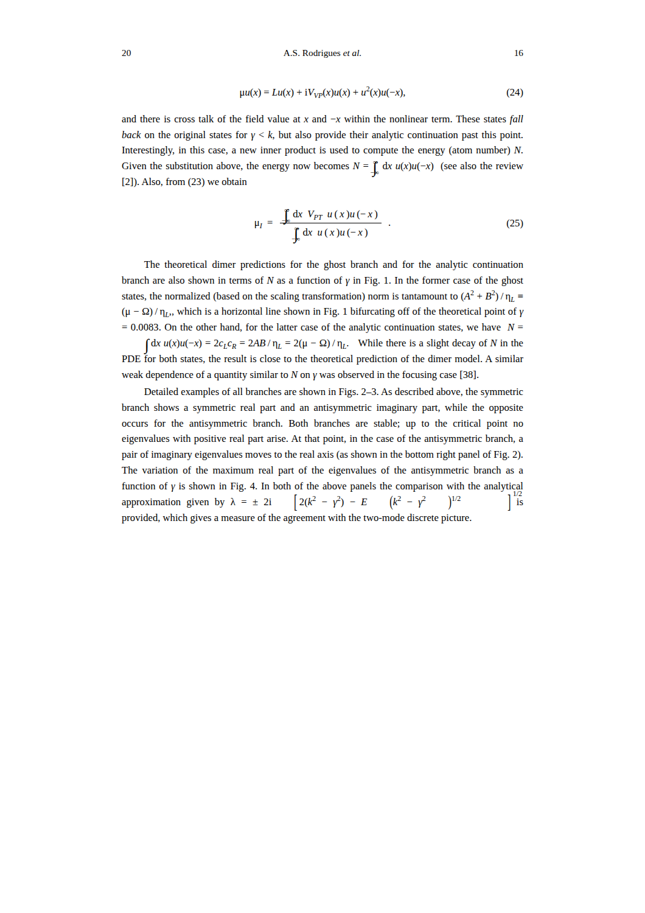20 A.S. Rodrigues et al. 16
μu(x) = Lu(x) + iVVP(x)u(x) + u2(x)u(−x),
(24)
and there is cross talk of the field value at x and −x within the nonlinear term. These states fall back on the original states for γ < k, but also provide their analytic continuation past this point. Interestingly, in this case, a new inner product is used to compute the energy (atom number) N. Given the substitution above, the energy now becomes N = ∫∞−∞ dx u(x)u(−x) (see also the review [2]). Also, from (23) we obtain
μI = ∫∞−∞ dx VPT u ( x )u (− x ) ∫∞−∞ dx u ( x )u (− x ) .
(25)
The theoretical dimer predictions for the ghost branch and for the analytic continuation branch are also shown in terms of N as a function of γ in Fig. 1. In the former case of the ghost states, the normalized (based on the scaling transformation) norm is tantamount to (A2 + B2) / ηL ≡ (μ − Ω) / ηL,, which is a horizontal line shown in Fig. 1 bifurcating off of the theoretical point of γ = 0.0083. On the other hand, for the latter case of the analytic continuation states, we have N = ∫dx u(x)u(−x) = 2cLcR = 2AB / ηL = 2(μ − Ω) / ηL. While there is a slight decay of N in the PDE for both states, the result is close to the theoretical prediction of the dimer model. A similar weak dependence of a quantity similar to N on γ was observed in the focusing case [38].
Detailed examples of all branches are shown in Figs. 2–3. As described above, the symmetric branch shows a symmetric real part and an antisymmetric imaginary part, while the opposite occurs for the antisymmetric branch. Both branches are stable; up to the critical point no eigenvalues with positive real part arise. At that point, in the case of the antisymmetric branch, a pair of imaginary eigenvalues moves to the real axis (as shown in the bottom right panel of Fig. 2). The variation of the maximum real part of the eigenvalues of the antisymmetric branch as a function of γ is shown in Fig. 4. In both of the above panels the comparison with the analytical approximation given by λ = ± 2i[ 2(k2 − γ2) − E(k2 − γ2)1/2 ] 1/2 is provided, which gives a measure of the agreement with the two-mode discrete picture.